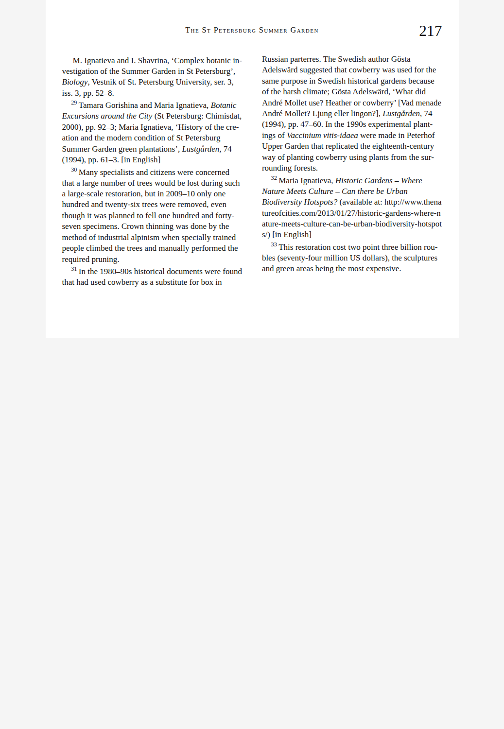The St Petersburg Summer Garden 217
M. Ignatieva and I. Shavrina, ‘Complex botanic investigation of the Summer Garden in St Petersburg’, Biology, Vestnik of St. Petersburg University, ser. 3, iss. 3, pp. 52–8.
Tamara Gorishina and Maria Ignatieva, Botanic Excursions around the City (St Petersburg: Chimisdat, 2000), pp. 92–3; Maria Ignatieva, ‘History of the creation and the modern condition of St Petersburg Summer Garden green plantations’, Lustgården, 74 (1994), pp. 61–3. [in English]
Many specialists and citizens were concerned that a large number of trees would be lost during such a large-scale restoration, but in 2009–10 only one hundred and twenty-six trees were removed, even though it was planned to fell one hundred and forty-seven specimens. Crown thinning was done by the method of industrial alpinism when specially trained people climbed the trees and manually performed the required pruning.
In the 1980–90s historical documents were found that had used cowberry as a substitute for box in Russian parterres. The Swedish author Gösta Adelswärd suggested that cowberry was used for the same purpose in Swedish historical gardens because of the harsh climate; Gösta Adelswärd, ‘What did André Mollet use? Heather or cowberry’ [Vad menade André Mollet? Ljung eller lingon?], Lustgården, 74 (1994), pp. 47–60. In the 1990s experimental plantings of Vaccinium vitis-idaea were made in Peterhof Upper Garden that replicated the eighteenth-century way of planting cowberry using plants from the surrounding forests.
Maria Ignatieva, Historic Gardens – Where Nature Meets Culture – Can there be Urban Biodiversity Hotspots? (available at: http://www.thenatureofcities.com/2013/01/27/historic-gardens-where-nature-meets-culture-can-be-urban-biodiversity-hotspots/) [in English]
This restoration cost two point three billion roubles (seventy-four million US dollars), the sculptures and green areas being the most expensive.